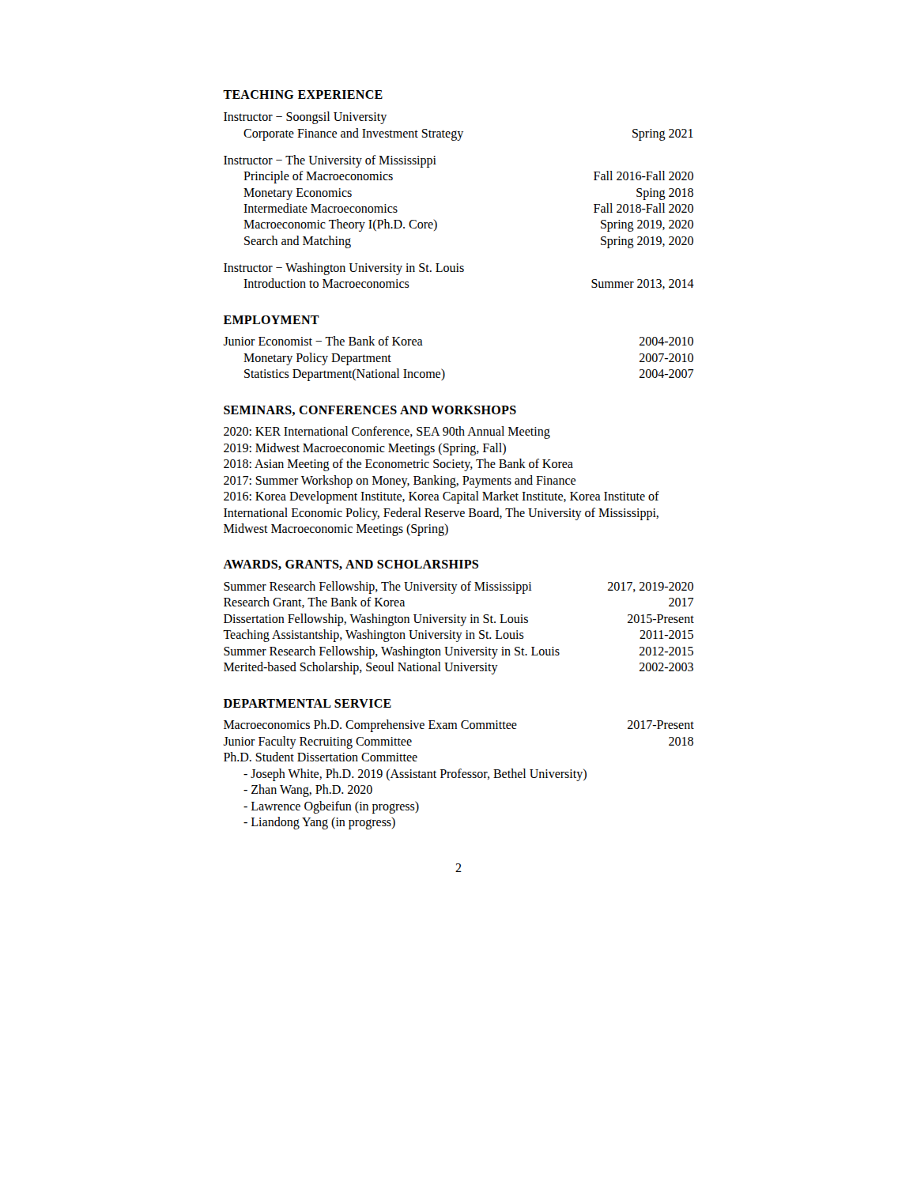Teaching Experience
Instructor − Soongsil University
Corporate Finance and Investment Strategy
Spring 2021
Instructor − The University of Mississippi
Principle of Macroeconomics
Fall 2016-Fall 2020
Monetary Economics
Sping 2018
Intermediate Macroeconomics
Fall 2018-Fall 2020
Macroeconomic Theory I(Ph.D. Core)
Spring 2019, 2020
Search and Matching
Spring 2019, 2020
Instructor − Washington University in St. Louis
Introduction to Macroeconomics
Summer 2013, 2014
Employment
Junior Economist − The Bank of Korea
2004-2010
Monetary Policy Department
2007-2010
Statistics Department(National Income)
2004-2007
Seminars, Conferences and Workshops
2020: KER International Conference, SEA 90th Annual Meeting
2019: Midwest Macroeconomic Meetings (Spring, Fall)
2018: Asian Meeting of the Econometric Society, The Bank of Korea
2017: Summer Workshop on Money, Banking, Payments and Finance
2016: Korea Development Institute, Korea Capital Market Institute, Korea Institute of International Economic Policy, Federal Reserve Board, The University of Mississippi, Midwest Macroeconomic Meetings (Spring)
Awards, Grants, and Scholarships
Summer Research Fellowship, The University of Mississippi
2017, 2019-2020
Research Grant, The Bank of Korea
2017
Dissertation Fellowship, Washington University in St. Louis
2015-Present
Teaching Assistantship, Washington University in St. Louis
2011-2015
Summer Research Fellowship, Washington University in St. Louis
2012-2015
Merited-based Scholarship, Seoul National University
2002-2003
Departmental Service
Macroeconomics Ph.D. Comprehensive Exam Committee
2017-Present
Junior Faculty Recruiting Committee
2018
Ph.D. Student Dissertation Committee
Joseph White, Ph.D. 2019 (Assistant Professor, Bethel University)
Zhan Wang, Ph.D. 2020
Lawrence Ogbeifun (in progress)
Liandong Yang (in progress)
2